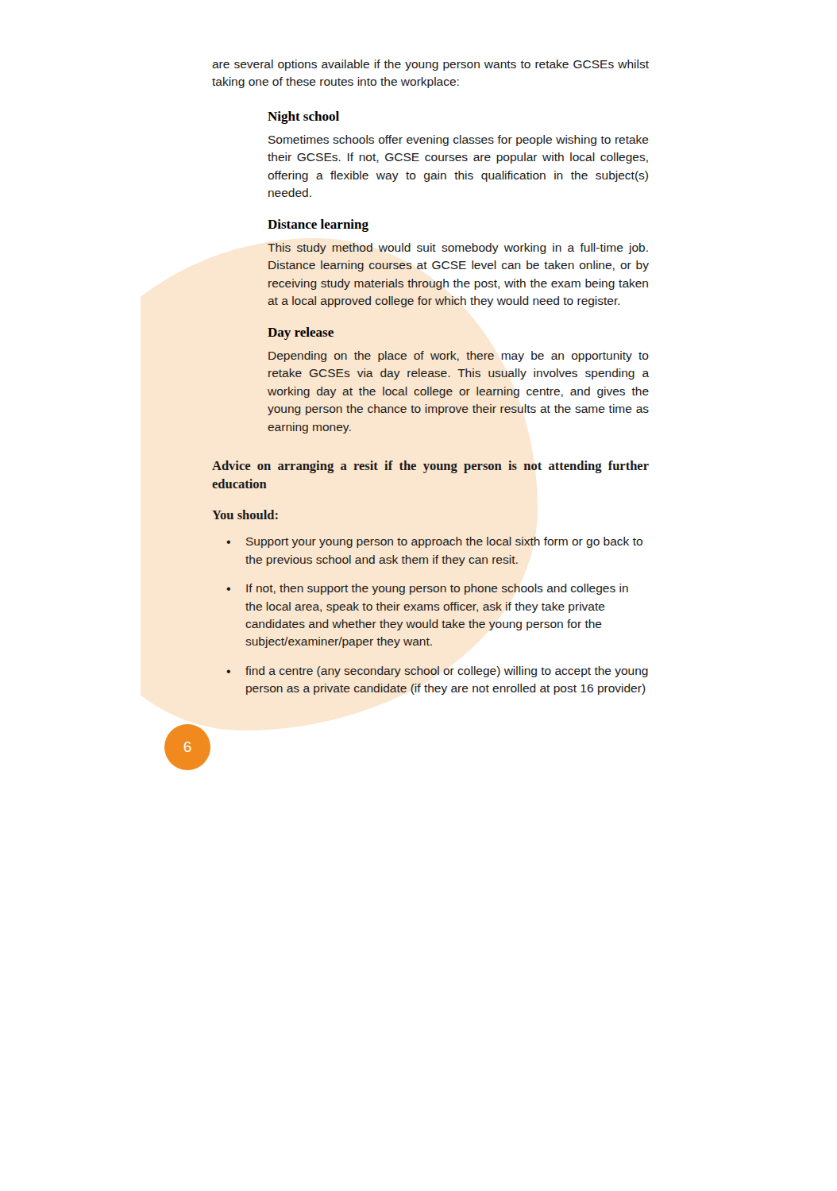are several options available if the young person wants to retake GCSEs whilst taking one of these routes into the workplace:
Night school
Sometimes schools offer evening classes for people wishing to retake their GCSEs. If not, GCSE courses are popular with local colleges, offering a flexible way to gain this qualification in the subject(s) needed.
Distance learning
This study method would suit somebody working in a full-time job. Distance learning courses at GCSE level can be taken online, or by receiving study materials through the post, with the exam being taken at a local approved college for which they would need to register.
Day release
Depending on the place of work, there may be an opportunity to retake GCSEs via day release. This usually involves spending a working day at the local college or learning centre, and gives the young person the chance to improve their results at the same time as earning money.
Advice on arranging a resit if the young person is not attending further education
You should:
Support your young person to approach the local sixth form or go back to the previous school and ask them if they can resit.
If not, then support the young person to phone schools and colleges in the local area, speak to their exams officer, ask if they take private candidates and whether they would take the young person for the subject/examiner/paper they want.
find a centre (any secondary school or college) willing to accept the young person as a private candidate (if they are not enrolled at post 16 provider)
6